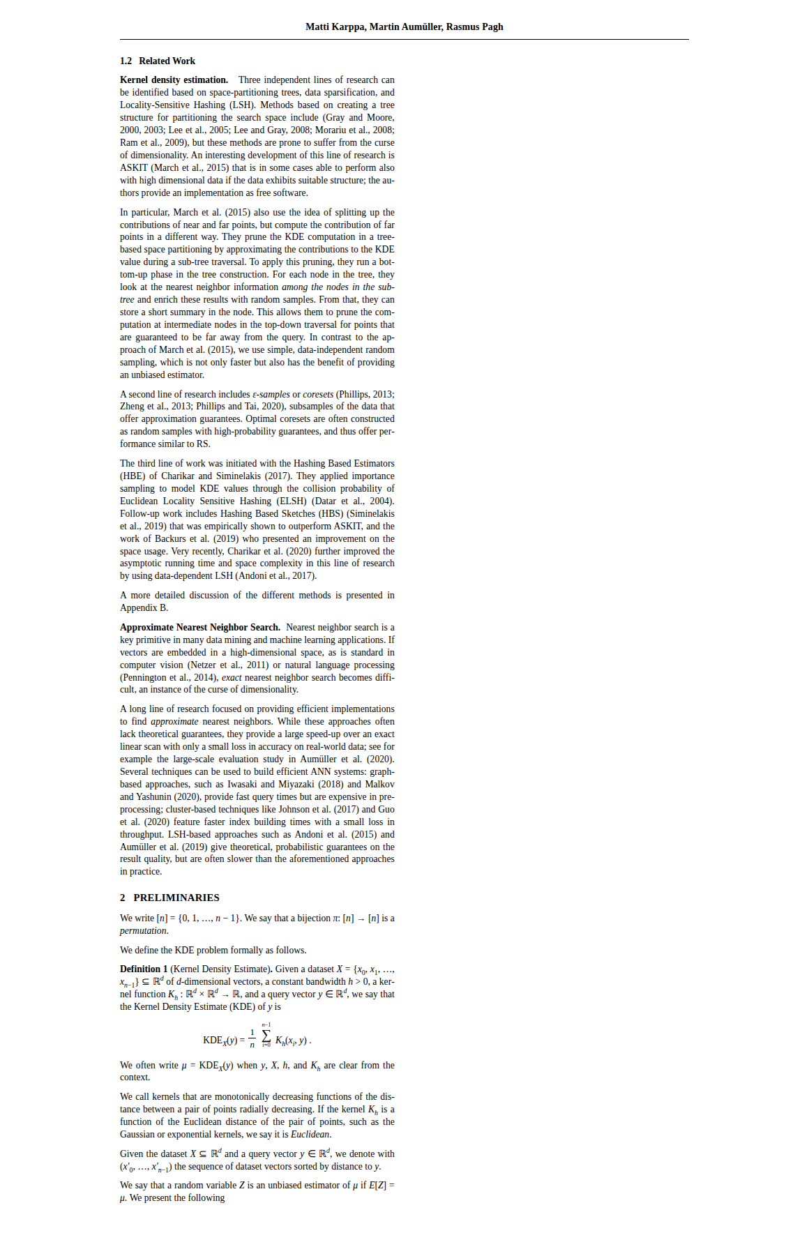Matti Karppa, Martin Aumüller, Rasmus Pagh
1.2 Related Work
Kernel density estimation. Three independent lines of research can be identified based on space-partitioning trees, data sparsification, and Locality-Sensitive Hashing (LSH). Methods based on creating a tree structure for partitioning the search space include (Gray and Moore, 2000, 2003; Lee et al., 2005; Lee and Gray, 2008; Morariu et al., 2008; Ram et al., 2009), but these methods are prone to suffer from the curse of dimensionality. An interesting development of this line of research is ASKIT (March et al., 2015) that is in some cases able to perform also with high dimensional data if the data exhibits suitable structure; the authors provide an implementation as free software.
In particular, March et al. (2015) also use the idea of splitting up the contributions of near and far points, but compute the contribution of far points in a different way. They prune the KDE computation in a tree-based space partitioning by approximating the contributions to the KDE value during a sub-tree traversal. To apply this pruning, they run a bottom-up phase in the tree construction. For each node in the tree, they look at the nearest neighbor information among the nodes in the sub-tree and enrich these results with random samples. From that, they can store a short summary in the node. This allows them to prune the computation at intermediate nodes in the top-down traversal for points that are guaranteed to be far away from the query. In contrast to the approach of March et al. (2015), we use simple, data-independent random sampling, which is not only faster but also has the benefit of providing an unbiased estimator.
A second line of research includes ε-samples or coresets (Phillips, 2013; Zheng et al., 2013; Phillips and Tai, 2020), subsamples of the data that offer approximation guarantees. Optimal coresets are often constructed as random samples with high-probability guarantees, and thus offer performance similar to RS.
The third line of work was initiated with the Hashing Based Estimators (HBE) of Charikar and Siminelakis (2017). They applied importance sampling to model KDE values through the collision probability of Euclidean Locality Sensitive Hashing (ELSH) (Datar et al., 2004). Follow-up work includes Hashing Based Sketches (HBS) (Siminelakis et al., 2019) that was empirically shown to outperform ASKIT, and the work of Backurs et al. (2019) who presented an improvement on the space usage. Very recently, Charikar et al. (2020) further improved the asymptotic running time and space complexity in this line of research by using data-dependent LSH (Andoni et al., 2017).
A more detailed discussion of the different methods is presented in Appendix B.
Approximate Nearest Neighbor Search. Nearest neighbor search is a key primitive in many data mining and machine learning applications. If vectors are embedded in a high-dimensional space, as is standard in computer vision (Netzer et al., 2011) or natural language processing (Pennington et al., 2014), exact nearest neighbor search becomes difficult, an instance of the curse of dimensionality.
A long line of research focused on providing efficient implementations to find approximate nearest neighbors. While these approaches often lack theoretical guarantees, they provide a large speed-up over an exact linear scan with only a small loss in accuracy on real-world data; see for example the large-scale evaluation study in Aumüller et al. (2020). Several techniques can be used to build efficient ANN systems: graph-based approaches, such as Iwasaki and Miyazaki (2018) and Malkov and Yashunin (2020), provide fast query times but are expensive in preprocessing; cluster-based techniques like Johnson et al. (2017) and Guo et al. (2020) feature faster index building times with a small loss in throughput. LSH-based approaches such as Andoni et al. (2015) and Aumüller et al. (2019) give theoretical, probabilistic guarantees on the result quality, but are often slower than the aforementioned approaches in practice.
2 PRELIMINARIES
We write [n] = {0, 1, …, n − 1}. We say that a bijection π: [n] → [n] is a permutation.
We define the KDE problem formally as follows.
Definition 1 (Kernel Density Estimate). Given a dataset X = {x0, x1, …, xn−1} ⊆ ℝd of d-dimensional vectors, a constant bandwidth h > 0, a kernel function Kh : ℝd × ℝd → ℝ, and a query vector y ∈ ℝd, we say that the Kernel Density Estimate (KDE) of y is
KDEX(y) = 1 n n−1∑i=0 Kh(xi, y) .
We often write μ = KDEX(y) when y, X, h, and Kh are clear from the context.
We call kernels that are monotonically decreasing functions of the distance between a pair of points radially decreasing. If the kernel Kh is a function of the Euclidean distance of the pair of points, such as the Gaussian or exponential kernels, we say it is Euclidean.
Given the dataset X ⊆ ℝd and a query vector y ∈ ℝd, we denote with (x′0, …, x′n−1) the sequence of dataset vectors sorted by distance to y.
We say that a random variable Z is an unbiased estimator of μ if E[Z] = μ. We present the following